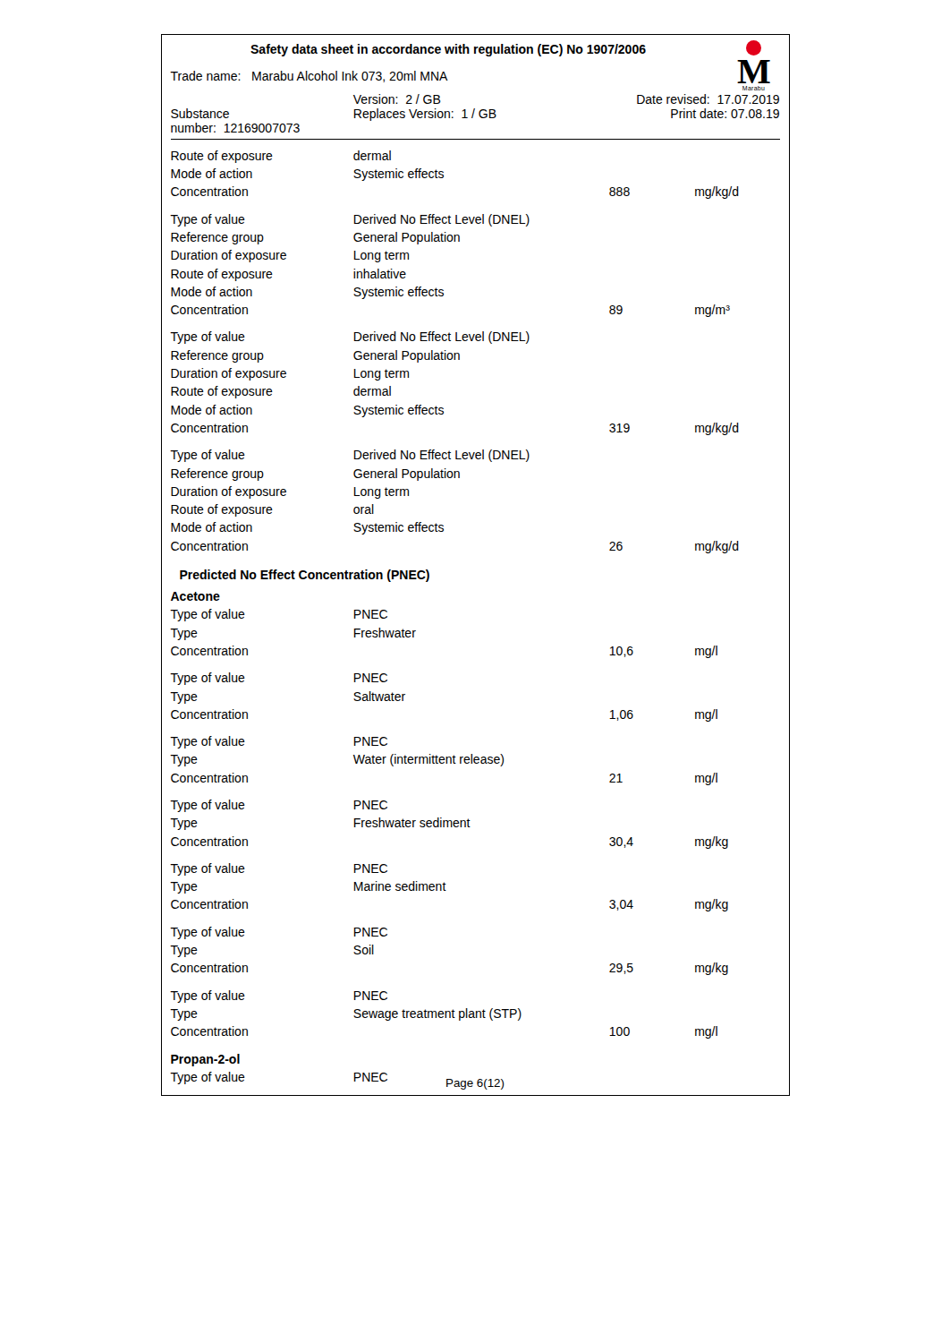M
Marabu
Safety data sheet in accordance with regulation (EC) No 1907/2006
Trade name: Marabu Alcohol Ink 073, 20ml MNA
| | Version: 2 / GB | Date revised: 17.07.2019 |
| Substance number: 12169007073 | Replaces Version: 1 / GB | Print date: 07.08.19 |
| Route of exposure | dermal | | |
| Mode of action | Systemic effects | | |
| Concentration | | 888 | mg/kg/d |
| Type of value | Derived No Effect Level (DNEL) | | |
| Reference group | General Population | | |
| Duration of exposure | Long term | | |
| Route of exposure | inhalative | | |
| Mode of action | Systemic effects | | |
| Concentration | | 89 | mg/m³ |
| Type of value | Derived No Effect Level (DNEL) | | |
| Reference group | General Population | | |
| Duration of exposure | Long term | | |
| Route of exposure | dermal | | |
| Mode of action | Systemic effects | | |
| Concentration | | 319 | mg/kg/d |
| Type of value | Derived No Effect Level (DNEL) | | |
| Reference group | General Population | | |
| Duration of exposure | Long term | | |
| Route of exposure | oral | | |
| Mode of action | Systemic effects | | |
| Concentration | | 26 | mg/kg/d |
Predicted No Effect Concentration (PNEC)
| Acetone |
| Type of value | PNEC | | |
| Type | Freshwater | | |
| Concentration | | 10,6 | mg/l |
| Type of value | PNEC | | |
| Type | Saltwater | | |
| Concentration | | 1,06 | mg/l |
| Type of value | PNEC | | |
| Type | Water (intermittent release) | | |
| Concentration | | 21 | mg/l |
| Type of value | PNEC | | |
| Type | Freshwater sediment | | |
| Concentration | | 30,4 | mg/kg |
| Type of value | PNEC | | |
| Type | Marine sediment | | |
| Concentration | | 3,04 | mg/kg |
| Type of value | PNEC | | |
| Type | Soil | | |
| Concentration | | 29,5 | mg/kg |
| Type of value | PNEC | | |
| Type | Sewage treatment plant (STP) | | |
| Concentration | | 100 | mg/l |
| Propan-2-ol |
| Type of value | PNEC | | |
Page 6(12)